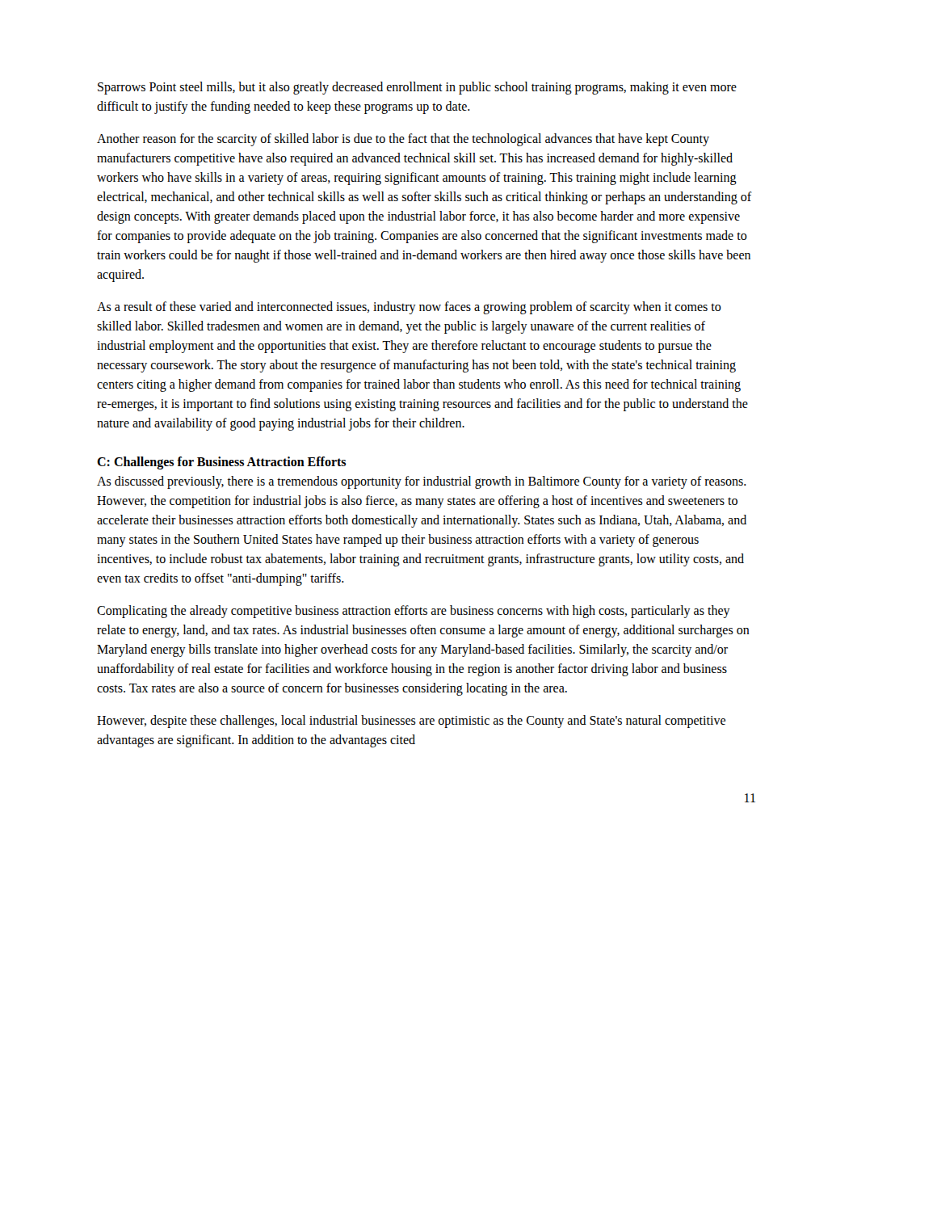Sparrows Point steel mills, but it also greatly decreased enrollment in public school training programs, making it even more difficult to justify the funding needed to keep these programs up to date.
Another reason for the scarcity of skilled labor is due to the fact that the technological advances that have kept County manufacturers competitive have also required an advanced technical skill set. This has increased demand for highly-skilled workers who have skills in a variety of areas, requiring significant amounts of training. This training might include learning electrical, mechanical, and other technical skills as well as softer skills such as critical thinking or perhaps an understanding of design concepts. With greater demands placed upon the industrial labor force, it has also become harder and more expensive for companies to provide adequate on the job training. Companies are also concerned that the significant investments made to train workers could be for naught if those well-trained and in-demand workers are then hired away once those skills have been acquired.
As a result of these varied and interconnected issues, industry now faces a growing problem of scarcity when it comes to skilled labor. Skilled tradesmen and women are in demand, yet the public is largely unaware of the current realities of industrial employment and the opportunities that exist. They are therefore reluctant to encourage students to pursue the necessary coursework. The story about the resurgence of manufacturing has not been told, with the state's technical training centers citing a higher demand from companies for trained labor than students who enroll. As this need for technical training re-emerges, it is important to find solutions using existing training resources and facilities and for the public to understand the nature and availability of good paying industrial jobs for their children.
C: Challenges for Business Attraction Efforts
As discussed previously, there is a tremendous opportunity for industrial growth in Baltimore County for a variety of reasons. However, the competition for industrial jobs is also fierce, as many states are offering a host of incentives and sweeteners to accelerate their businesses attraction efforts both domestically and internationally. States such as Indiana, Utah, Alabama, and many states in the Southern United States have ramped up their business attraction efforts with a variety of generous incentives, to include robust tax abatements, labor training and recruitment grants, infrastructure grants, low utility costs, and even tax credits to offset "anti-dumping" tariffs.
Complicating the already competitive business attraction efforts are business concerns with high costs, particularly as they relate to energy, land, and tax rates. As industrial businesses often consume a large amount of energy, additional surcharges on Maryland energy bills translate into higher overhead costs for any Maryland-based facilities. Similarly, the scarcity and/or unaffordability of real estate for facilities and workforce housing in the region is another factor driving labor and business costs. Tax rates are also a source of concern for businesses considering locating in the area.
However, despite these challenges, local industrial businesses are optimistic as the County and State's natural competitive advantages are significant. In addition to the advantages cited
11